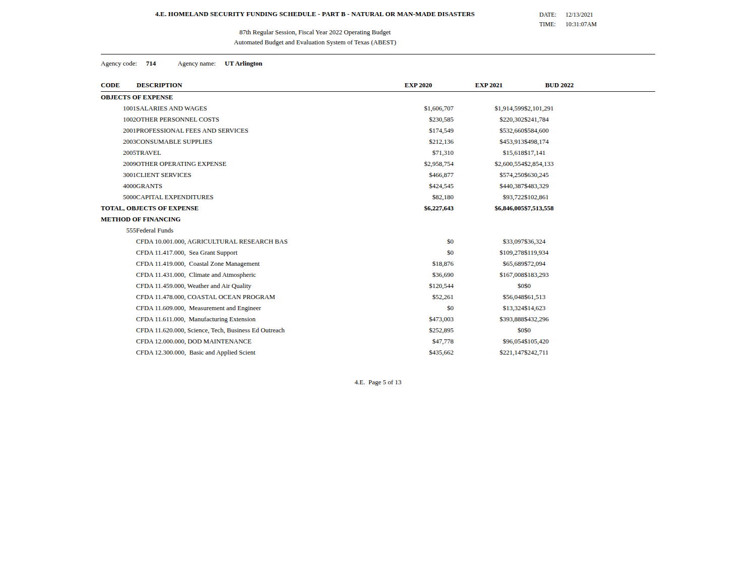4.E. HOMELAND SECURITY FUNDING SCHEDULE - PART B - NATURAL OR MAN-MADE DISASTERS
87th Regular Session, Fiscal Year 2022 Operating Budget
Automated Budget and Evaluation System of Texas (ABEST)
| DATE: | 12/13/2021 |
| TIME: | 10:31:07AM |
Agency code: 714 Agency name: UT Arlington
| CODE | DESCRIPTION | EXP 2020 | EXP 2021 | BUD 2022 | |
| --- | --- | --- | --- | --- | --- |
| OBJECTS OF EXPENSE |
| 1001 | SALARIES AND WAGES | $1,606,707 | $1,914,599 | $2,101,291 | |
| 1002 | OTHER PERSONNEL COSTS | $230,585 | $220,302 | $241,784 | |
| 2001 | PROFESSIONAL FEES AND SERVICES | $174,549 | $532,660 | $584,600 | |
| 2003 | CONSUMABLE SUPPLIES | $212,136 | $453,913 | $498,174 | |
| 2005 | TRAVEL | $71,310 | $15,618 | $17,141 | |
| 2009 | OTHER OPERATING EXPENSE | $2,958,754 | $2,600,554 | $2,854,133 | |
| 3001 | CLIENT SERVICES | $466,877 | $574,250 | $630,245 | |
| 4000 | GRANTS | $424,545 | $440,387 | $483,329 | |
| 5000 | CAPITAL EXPENDITURES | $82,180 | $93,722 | $102,861 | |
| TOTAL, OBJECTS OF EXPENSE | $6,227,643 | $6,846,005 | $7,513,558 | |
| METHOD OF FINANCING |
| 555 | Federal Funds | | | | |
| | CFDA 10.001.000, AGRICULTURAL RESEARCH BAS | $0 | $33,097 | $36,324 | |
| | CFDA 11.417.000, Sea Grant Support | $0 | $109,278 | $119,934 | |
| | CFDA 11.419.000, Coastal Zone Management | $18,876 | $65,689 | $72,094 | |
| | CFDA 11.431.000, Climate and Atmospheric | $36,690 | $167,008 | $183,293 | |
| | CFDA 11.459.000, Weather and Air Quality | $120,544 | $0 | $0 | |
| | CFDA 11.478.000, COASTAL OCEAN PROGRAM | $52,261 | $56,048 | $61,513 | |
| | CFDA 11.609.000, Measurement and Engineer | $0 | $13,324 | $14,623 | |
| | CFDA 11.611.000, Manufacturing Extension | $473,003 | $393,888 | $432,296 | |
| | CFDA 11.620.000, Science, Tech, Business Ed Outreach | $252,895 | $0 | $0 | |
| | CFDA 12.000.000, DOD MAINTENANCE | $47,778 | $96,054 | $105,420 | |
| | CFDA 12.300.000, Basic and Applied Scient | $435,662 | $221,147 | $242,711 | |
4.E. Page 5 of 13